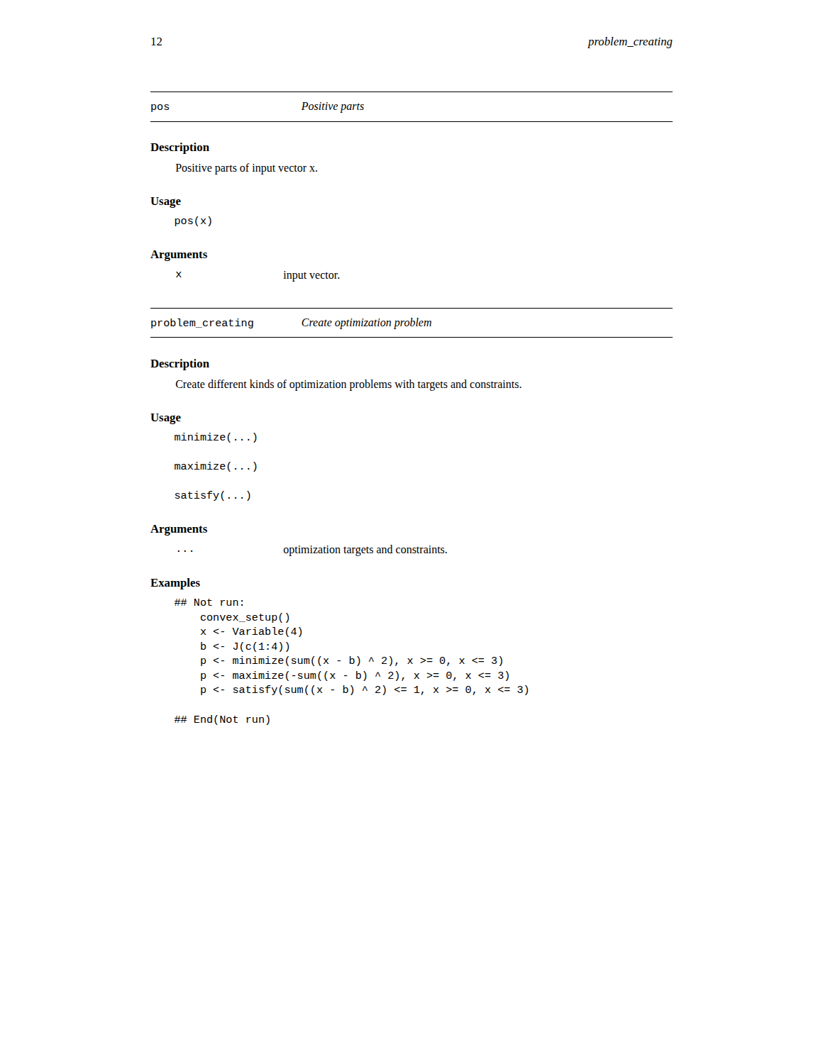12 problem_creating
pos Positive parts
Description
Positive parts of input vector x.
Usage
pos(x)
Arguments
x
input vector.
problem_creating Create optimization problem
Description
Create different kinds of optimization problems with targets and constraints.
Usage
minimize(...)

maximize(...)

satisfy(...)
Arguments
...
optimization targets and constraints.
Examples
## Not run: 
    convex_setup()
    x <- Variable(4)
    b <- J(c(1:4))
    p <- minimize(sum((x - b) ^ 2), x >= 0, x <= 3)
    p <- maximize(-sum((x - b) ^ 2), x >= 0, x <= 3)
    p <- satisfy(sum((x - b) ^ 2) <= 1, x >= 0, x <= 3)

## End(Not run)